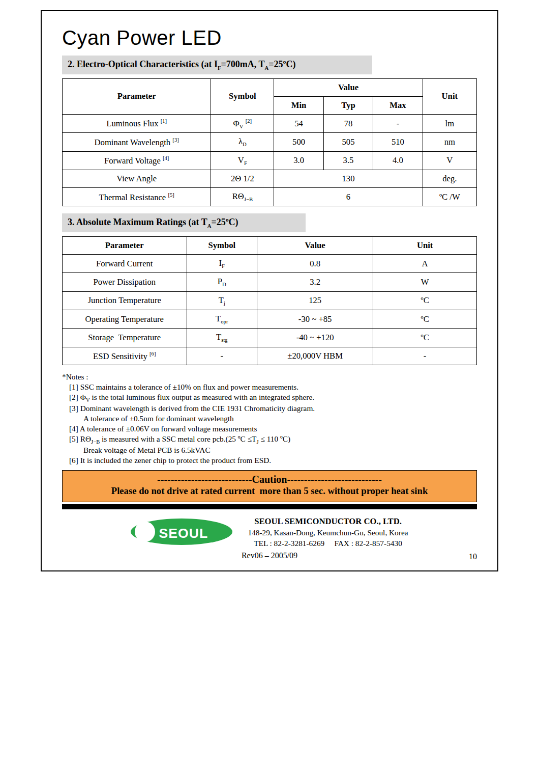Cyan Power LED
2. Electro-Optical Characteristics (at IF=700mA, TA=25ºC)
| Parameter | Symbol | Value | Unit |
| --- | --- | --- | --- |
| Min | Typ | Max |
| Luminous Flux [1] | Φ V [2] | 54 | 78 | - | lm |
| Dominant Wavelength [3] | λ D | 500 | 505 | 510 | nm |
| Forward Voltage [4] | V F | 3.0 | 3.5 | 4.0 | V |
| View Angle | 2Θ 1/2 | 130 | deg. |
| Thermal Resistance [5] | RΘ J−B | 6 | ºC /W |
3. Absolute Maximum Ratings (at TA=25ºC)
| Parameter | Symbol | Value | Unit |
| --- | --- | --- | --- |
| Forward Current | I F | 0.8 | A |
| Power Dissipation | P D | 3.2 | W |
| Junction Temperature | T j | 125 | ºC |
| Operating Temperature | T opr | -30 ~ +85 | ºC |
| Storage Temperature | T stg | -40 ~ +120 | ºC |
| ESD Sensitivity [6] | - | ±20,000V HBM | - |
*Notes :
[1] SSC maintains a tolerance of ±10% on flux and power measurements.
[2] ΦV is the total luminous flux output as measured with an integrated sphere.
[3] Dominant wavelength is derived from the CIE 1931 Chromaticity diagram.
A tolerance of ±0.5nm for dominant wavelength
[4] A tolerance of ±0.06V on forward voltage measurements
[5] RΘJ−B is measured with a SSC metal core pcb.(25 ºC ≤TJ ≤ 110 ºC)
Break voltage of Metal PCB is 6.5kVAC
[6] It is included the zener chip to protect the product from ESD.
----------------------------Caution----------------------------
Please do not drive at rated current more than 5 sec. without proper heat sink
SEOUL
SEOUL SEMICONDUCTOR CO., LTD.
148-29, Kasan-Dong, Keumchun-Gu, Seoul, Korea
TEL : 82-2-3281-6269 FAX : 82-2-857-5430
Rev06 – 2005/09
10